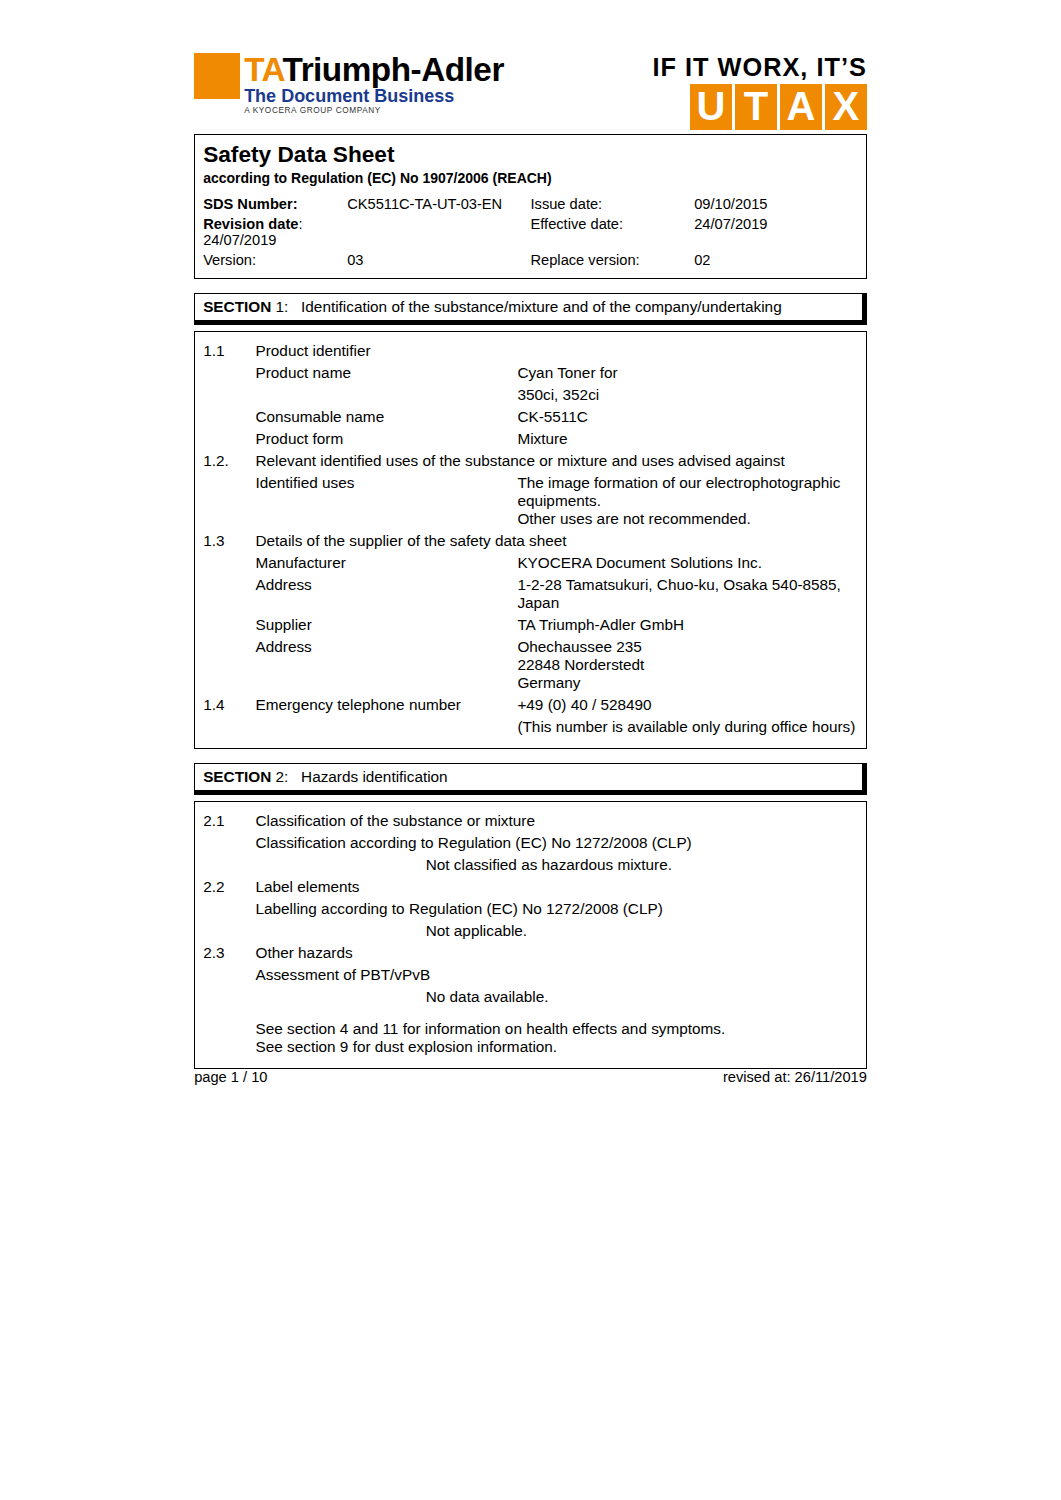TATriumph-Adler
The Document Business
A KYOCERA GROUP COMPANY
IF IT WORX, IT’S
UTAX
Safety Data Sheet
according to Regulation (EC) No 1907/2006 (REACH)
| SDS Number: | CK5511C-TA-UT-03-EN | Issue date: | 09/10/2015 |
| Revision date : 24/07/2019 | | Effective date: | 24/07/2019 |
| Version: | 03 | Replace version: | 02 |
SECTION 1: Identification of the substance/mixture and of the company/undertaking
| 1.1 | Product identifier |
| | Product name | Cyan Toner for |
| | | 350ci, 352ci |
| | Consumable name | CK-5511C |
| | Product form | Mixture |
| 1.2. | Relevant identified uses of the substance or mixture and uses advised against |
| | Identified uses | The image formation of our electrophotographic equipments. Other uses are not recommended. |
| 1.3 | Details of the supplier of the safety data sheet |
| | Manufacturer | KYOCERA Document Solutions Inc. |
| | Address | 1-2-28 Tamatsukuri, Chuo-ku, Osaka 540-8585, Japan |
| | Supplier | TA Triumph-Adler GmbH |
| | Address | Ohechaussee 235 22848 Norderstedt Germany |
| 1.4 | Emergency telephone number | +49 (0) 40 / 528490 |
| | | (This number is available only during office hours) |
SECTION 2: Hazards identification
| 2.1 | Classification of the substance or mixture |
| | Classification according to Regulation (EC) No 1272/2008 (CLP) |
| | | Not classified as hazardous mixture. |
| 2.2 | Label elements |
| | Labelling according to Regulation (EC) No 1272/2008 (CLP) |
| | | Not applicable. |
| 2.3 | Other hazards |
| | Assessment of PBT/vPvB |
| | | No data available. |
| | See section 4 and 11 for information on health effects and symptoms. See section 9 for dust explosion information. |
page 1 / 10
revised at: 26/11/2019